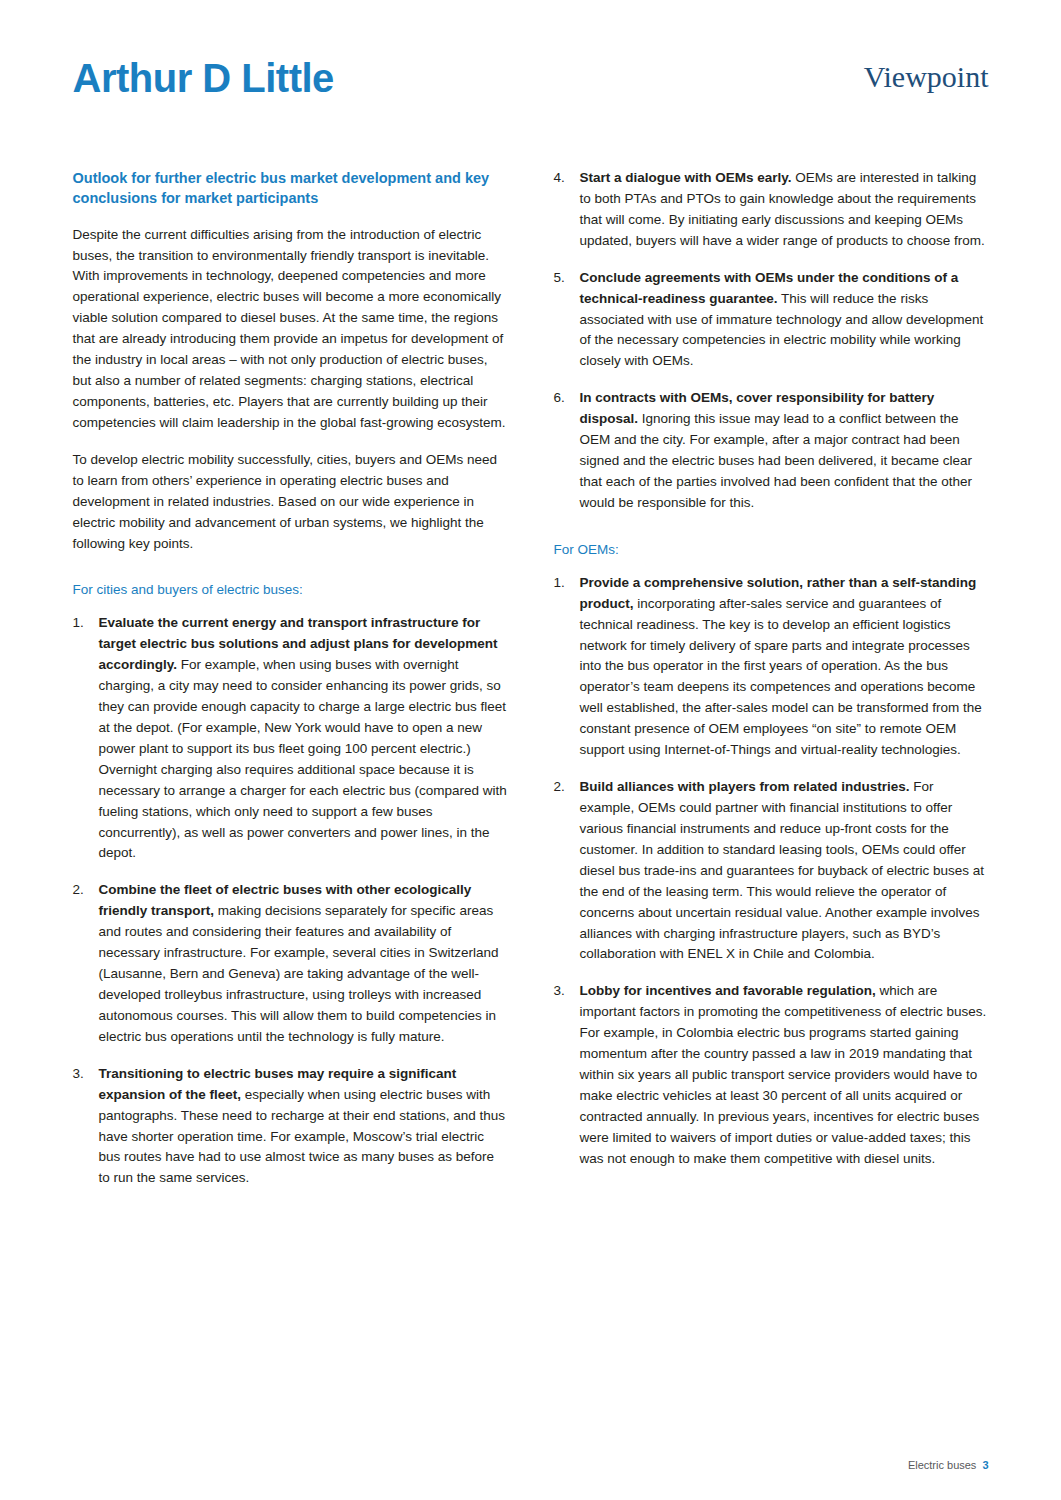Arthur D Little
Viewpoint
Outlook for further electric bus market development and key conclusions for market participants
Despite the current difficulties arising from the introduction of electric buses, the transition to environmentally friendly transport is inevitable. With improvements in technology, deepened competencies and more operational experience, electric buses will become a more economically viable solution compared to diesel buses. At the same time, the regions that are already introducing them provide an impetus for development of the industry in local areas – with not only production of electric buses, but also a number of related segments: charging stations, electrical components, batteries, etc. Players that are currently building up their competencies will claim leadership in the global fast-growing ecosystem.
To develop electric mobility successfully, cities, buyers and OEMs need to learn from others’ experience in operating electric buses and development in related industries. Based on our wide experience in electric mobility and advancement of urban systems, we highlight the following key points.
For cities and buyers of electric buses:
Evaluate the current energy and transport infrastructure for target electric bus solutions and adjust plans for development accordingly. For example, when using buses with overnight charging, a city may need to consider enhancing its power grids, so they can provide enough capacity to charge a large electric bus fleet at the depot. (For example, New York would have to open a new power plant to support its bus fleet going 100 percent electric.) Overnight charging also requires additional space because it is necessary to arrange a charger for each electric bus (compared with fueling stations, which only need to support a few buses concurrently), as well as power converters and power lines, in the depot.
Combine the fleet of electric buses with other ecologically friendly transport, making decisions separately for specific areas and routes and considering their features and availability of necessary infrastructure. For example, several cities in Switzerland (Lausanne, Bern and Geneva) are taking advantage of the well-developed trolleybus infrastructure, using trolleys with increased autonomous courses. This will allow them to build competencies in electric bus operations until the technology is fully mature.
Transitioning to electric buses may require a significant expansion of the fleet, especially when using electric buses with pantographs. These need to recharge at their end stations, and thus have shorter operation time. For example, Moscow’s trial electric bus routes have had to use almost twice as many buses as before to run the same services.
Start a dialogue with OEMs early. OEMs are interested in talking to both PTAs and PTOs to gain knowledge about the requirements that will come. By initiating early discussions and keeping OEMs updated, buyers will have a wider range of products to choose from.
Conclude agreements with OEMs under the conditions of a technical-readiness guarantee. This will reduce the risks associated with use of immature technology and allow development of the necessary competencies in electric mobility while working closely with OEMs.
In contracts with OEMs, cover responsibility for battery disposal. Ignoring this issue may lead to a conflict between the OEM and the city. For example, after a major contract had been signed and the electric buses had been delivered, it became clear that each of the parties involved had been confident that the other would be responsible for this.
For OEMs:
Provide a comprehensive solution, rather than a self-standing product, incorporating after-sales service and guarantees of technical readiness. The key is to develop an efficient logistics network for timely delivery of spare parts and integrate processes into the bus operator in the first years of operation. As the bus operator’s team deepens its competences and operations become well established, the after-sales model can be transformed from the constant presence of OEM employees “on site” to remote OEM support using Internet-of-Things and virtual-reality technologies.
Build alliances with players from related industries. For example, OEMs could partner with financial institutions to offer various financial instruments and reduce up-front costs for the customer. In addition to standard leasing tools, OEMs could offer diesel bus trade-ins and guarantees for buyback of electric buses at the end of the leasing term. This would relieve the operator of concerns about uncertain residual value. Another example involves alliances with charging infrastructure players, such as BYD’s collaboration with ENEL X in Chile and Colombia.
Lobby for incentives and favorable regulation, which are important factors in promoting the competitiveness of electric buses. For example, in Colombia electric bus programs started gaining momentum after the country passed a law in 2019 mandating that within six years all public transport service providers would have to make electric vehicles at least 30 percent of all units acquired or contracted annually. In previous years, incentives for electric buses were limited to waivers of import duties or value-added taxes; this was not enough to make them competitive with diesel units.
Electric buses3